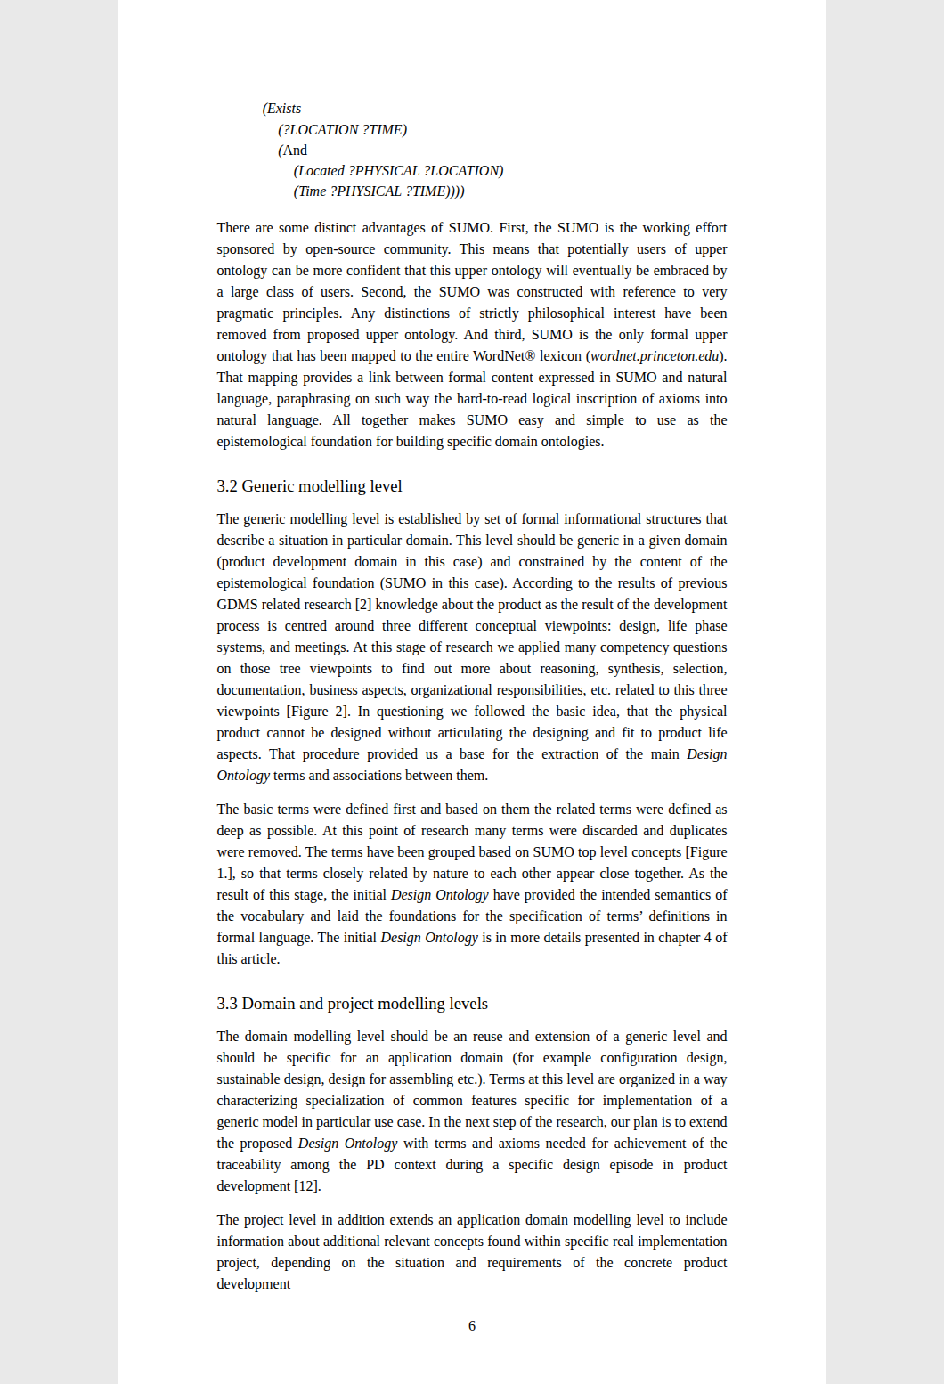(Exists
(?LOCATION ?TIME)
(And
(Located ?PHYSICAL ?LOCATION)
(Time ?PHYSICAL ?TIME))))
There are some distinct advantages of SUMO. First, the SUMO is the working effort sponsored by open-source community. This means that potentially users of upper ontology can be more confident that this upper ontology will eventually be embraced by a large class of users. Second, the SUMO was constructed with reference to very pragmatic principles. Any distinctions of strictly philosophical interest have been removed from proposed upper ontology. And third, SUMO is the only formal upper ontology that has been mapped to the entire WordNet® lexicon (wordnet.princeton.edu). That mapping provides a link between formal content expressed in SUMO and natural language, paraphrasing on such way the hard-to-read logical inscription of axioms into natural language. All together makes SUMO easy and simple to use as the epistemological foundation for building specific domain ontologies.
3.2 Generic modelling level
The generic modelling level is established by set of formal informational structures that describe a situation in particular domain. This level should be generic in a given domain (product development domain in this case) and constrained by the content of the epistemological foundation (SUMO in this case). According to the results of previous GDMS related research [2] knowledge about the product as the result of the development process is centred around three different conceptual viewpoints: design, life phase systems, and meetings. At this stage of research we applied many competency questions on those tree viewpoints to find out more about reasoning, synthesis, selection, documentation, business aspects, organizational responsibilities, etc. related to this three viewpoints [Figure 2]. In questioning we followed the basic idea, that the physical product cannot be designed without articulating the designing and fit to product life aspects. That procedure provided us a base for the extraction of the main Design Ontology terms and associations between them.
The basic terms were defined first and based on them the related terms were defined as deep as possible. At this point of research many terms were discarded and duplicates were removed. The terms have been grouped based on SUMO top level concepts [Figure 1.], so that terms closely related by nature to each other appear close together. As the result of this stage, the initial Design Ontology have provided the intended semantics of the vocabulary and laid the foundations for the specification of terms’ definitions in formal language. The initial Design Ontology is in more details presented in chapter 4 of this article.
3.3 Domain and project modelling levels
The domain modelling level should be an reuse and extension of a generic level and should be specific for an application domain (for example configuration design, sustainable design, design for assembling etc.). Terms at this level are organized in a way characterizing specialization of common features specific for implementation of a generic model in particular use case. In the next step of the research, our plan is to extend the proposed Design Ontology with terms and axioms needed for achievement of the traceability among the PD context during a specific design episode in product development [12].
The project level in addition extends an application domain modelling level to include information about additional relevant concepts found within specific real implementation project, depending on the situation and requirements of the concrete product development
6